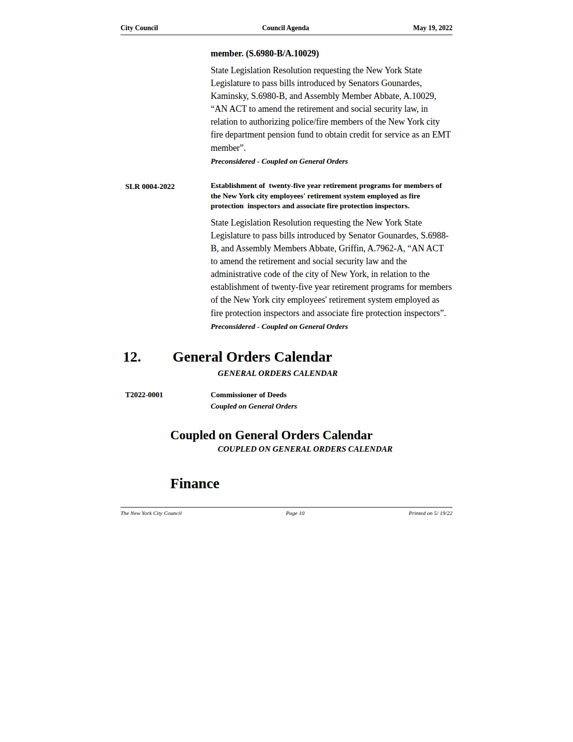City Council
Council Agenda
May 19, 2022
member. (S.6980-B/A.10029)
State Legislation Resolution requesting the New York State Legislature to pass bills introduced by Senators Gounardes, Kaminsky, S.6980-B, and Assembly Member Abbate, A.10029, “AN ACT to amend the retirement and social security law, in relation to authorizing police/fire members of the New York city fire department pension fund to obtain credit for service as an EMT member”.
Preconsidered - Coupled on General Orders
SLR 0004-2022
Establishment of twenty-five year retirement programs for members of the New York city employees' retirement system employed as fire protection inspectors and associate fire protection inspectors.
State Legislation Resolution requesting the New York State Legislature to pass bills introduced by Senator Gounardes, S.6988-B, and Assembly Members Abbate, Griffin, A.7962-A, “AN ACT to amend the retirement and social security law and the administrative code of the city of New York, in relation to the establishment of twenty-five year retirement programs for members of the New York city employees' retirement system employed as fire protection inspectors and associate fire protection inspectors”.
Preconsidered - Coupled on General Orders
12.
General Orders Calendar
GENERAL ORDERS CALENDAR
T2022-0001
Commissioner of Deeds
Coupled on General Orders
Coupled on General Orders Calendar
COUPLED ON GENERAL ORDERS CALENDAR
Finance
The New York City Council
Page 10
Printed on 5/ 19/22